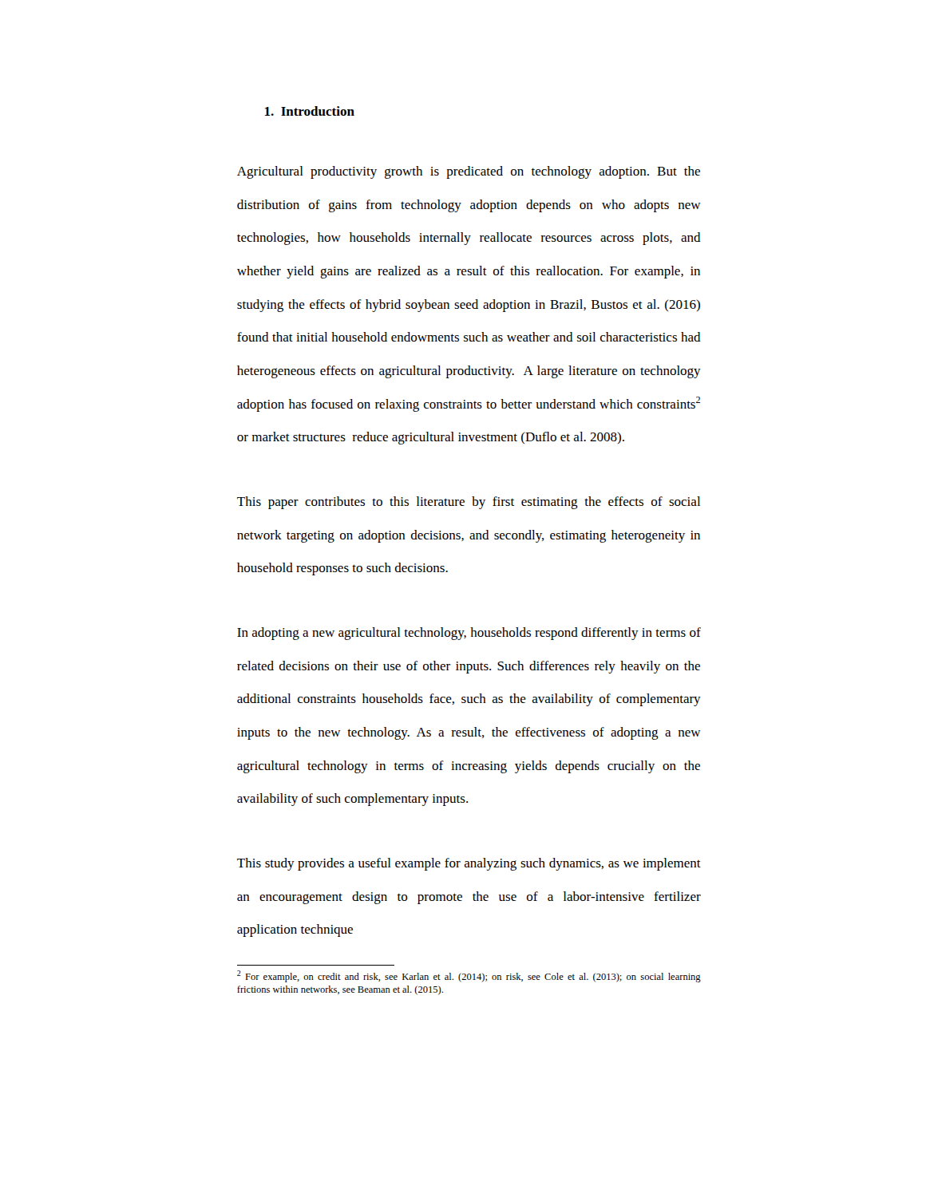1. Introduction
Agricultural productivity growth is predicated on technology adoption. But the distribution of gains from technology adoption depends on who adopts new technologies, how households internally reallocate resources across plots, and whether yield gains are realized as a result of this reallocation. For example, in studying the effects of hybrid soybean seed adoption in Brazil, Bustos et al. (2016) found that initial household endowments such as weather and soil characteristics had heterogeneous effects on agricultural productivity. A large literature on technology adoption has focused on relaxing constraints to better understand which constraints2 or market structures reduce agricultural investment (Duflo et al. 2008).
This paper contributes to this literature by first estimating the effects of social network targeting on adoption decisions, and secondly, estimating heterogeneity in household responses to such decisions.
In adopting a new agricultural technology, households respond differently in terms of related decisions on their use of other inputs. Such differences rely heavily on the additional constraints households face, such as the availability of complementary inputs to the new technology. As a result, the effectiveness of adopting a new agricultural technology in terms of increasing yields depends crucially on the availability of such complementary inputs.
This study provides a useful example for analyzing such dynamics, as we implement an encouragement design to promote the use of a labor-intensive fertilizer application technique
2 For example, on credit and risk, see Karlan et al. (2014); on risk, see Cole et al. (2013); on social learning frictions within networks, see Beaman et al. (2015).